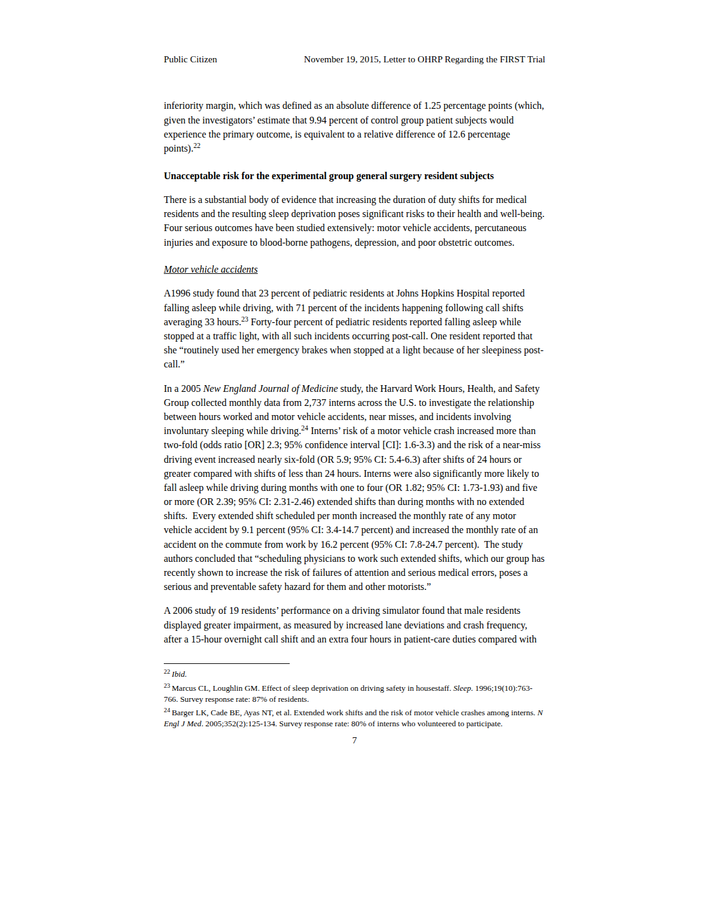Public Citizen November 19, 2015, Letter to OHRP Regarding the FIRST Trial
inferiority margin, which was defined as an absolute difference of 1.25 percentage points (which, given the investigators’ estimate that 9.94 percent of control group patient subjects would experience the primary outcome, is equivalent to a relative difference of 12.6 percentage points).22
Unacceptable risk for the experimental group general surgery resident subjects
There is a substantial body of evidence that increasing the duration of duty shifts for medical residents and the resulting sleep deprivation poses significant risks to their health and well-being. Four serious outcomes have been studied extensively: motor vehicle accidents, percutaneous injuries and exposure to blood-borne pathogens, depression, and poor obstetric outcomes.
Motor vehicle accidents
A1996 study found that 23 percent of pediatric residents at Johns Hopkins Hospital reported falling asleep while driving, with 71 percent of the incidents happening following call shifts averaging 33 hours.23 Forty-four percent of pediatric residents reported falling asleep while stopped at a traffic light, with all such incidents occurring post-call. One resident reported that she “routinely used her emergency brakes when stopped at a light because of her sleepiness post-call.”
In a 2005 New England Journal of Medicine study, the Harvard Work Hours, Health, and Safety Group collected monthly data from 2,737 interns across the U.S. to investigate the relationship between hours worked and motor vehicle accidents, near misses, and incidents involving involuntary sleeping while driving.24 Interns’ risk of a motor vehicle crash increased more than two-fold (odds ratio [OR] 2.3; 95% confidence interval [CI]: 1.6-3.3) and the risk of a near-miss driving event increased nearly six-fold (OR 5.9; 95% CI: 5.4-6.3) after shifts of 24 hours or greater compared with shifts of less than 24 hours. Interns were also significantly more likely to fall asleep while driving during months with one to four (OR 1.82; 95% CI: 1.73-1.93) and five or more (OR 2.39; 95% CI: 2.31-2.46) extended shifts than during months with no extended shifts. Every extended shift scheduled per month increased the monthly rate of any motor vehicle accident by 9.1 percent (95% CI: 3.4-14.7 percent) and increased the monthly rate of an accident on the commute from work by 16.2 percent (95% CI: 7.8-24.7 percent). The study authors concluded that “scheduling physicians to work such extended shifts, which our group has recently shown to increase the risk of failures of attention and serious medical errors, poses a serious and preventable safety hazard for them and other motorists.”
A 2006 study of 19 residents’ performance on a driving simulator found that male residents displayed greater impairment, as measured by increased lane deviations and crash frequency, after a 15-hour overnight call shift and an extra four hours in patient-care duties compared with
22 Ibid.
23 Marcus CL, Loughlin GM. Effect of sleep deprivation on driving safety in housestaff. Sleep. 1996;19(10):763-766. Survey response rate: 87% of residents.
24 Barger LK, Cade BE, Ayas NT, et al. Extended work shifts and the risk of motor vehicle crashes among interns. N Engl J Med. 2005;352(2):125-134. Survey response rate: 80% of interns who volunteered to participate.
7